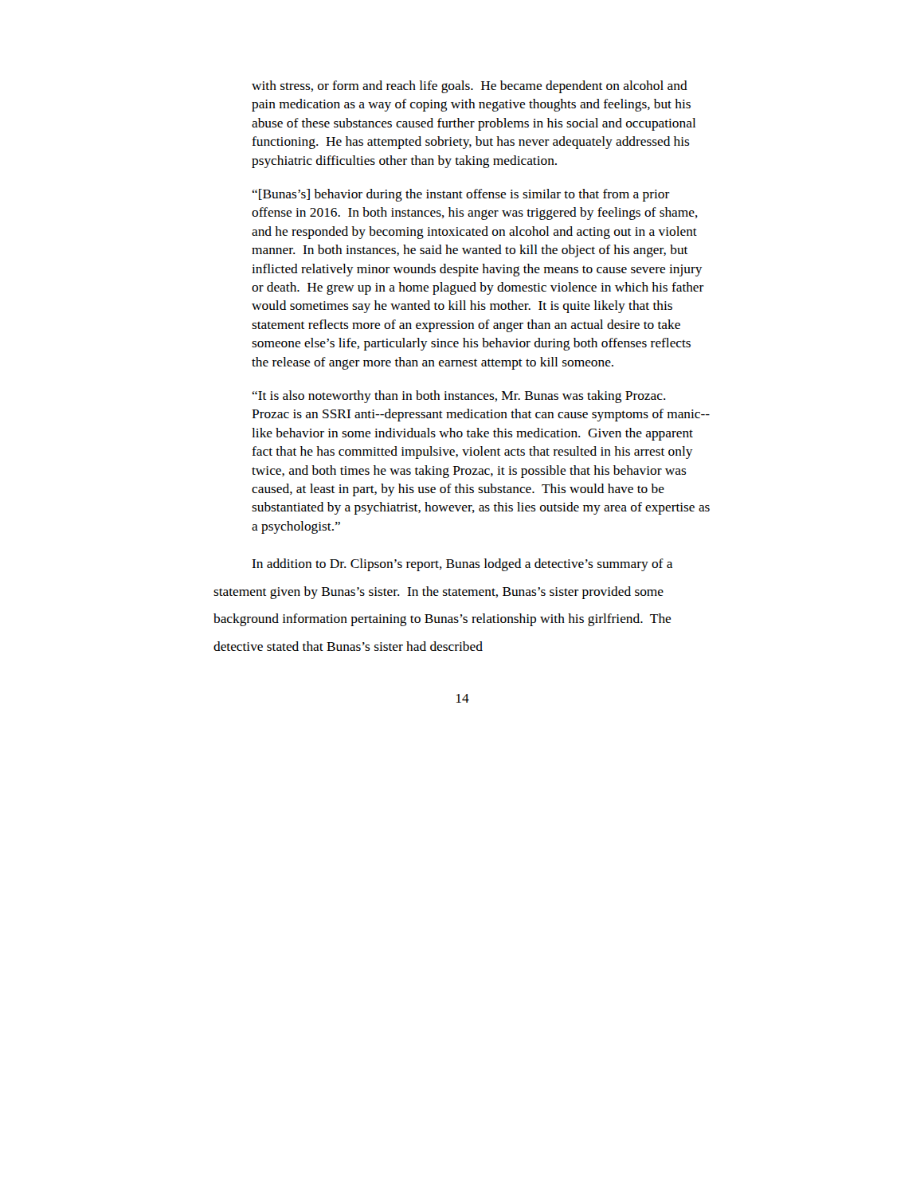with stress, or form and reach life goals. He became dependent on alcohol and pain medication as a way of coping with negative thoughts and feelings, but his abuse of these substances caused further problems in his social and occupational functioning. He has attempted sobriety, but has never adequately addressed his psychiatric difficulties other than by taking medication.
“[Bunas’s] behavior during the instant offense is similar to that from a prior offense in 2016. In both instances, his anger was triggered by feelings of shame, and he responded by becoming intoxicated on alcohol and acting out in a violent manner. In both instances, he said he wanted to kill the object of his anger, but inflicted relatively minor wounds despite having the means to cause severe injury or death. He grew up in a home plagued by domestic violence in which his father would sometimes say he wanted to kill his mother. It is quite likely that this statement reflects more of an expression of anger than an actual desire to take someone else’s life, particularly since his behavior during both offenses reflects the release of anger more than an earnest attempt to kill someone.
“It is also noteworthy than in both instances, Mr. Bunas was taking Prozac. Prozac is an SSRI anti--depressant medication that can cause symptoms of manic--like behavior in some individuals who take this medication. Given the apparent fact that he has committed impulsive, violent acts that resulted in his arrest only twice, and both times he was taking Prozac, it is possible that his behavior was caused, at least in part, by his use of this substance. This would have to be substantiated by a psychiatrist, however, as this lies outside my area of expertise as a psychologist.”
In addition to Dr. Clipson’s report, Bunas lodged a detective’s summary of a statement given by Bunas’s sister. In the statement, Bunas’s sister provided some background information pertaining to Bunas’s relationship with his girlfriend. The detective stated that Bunas’s sister had described
14